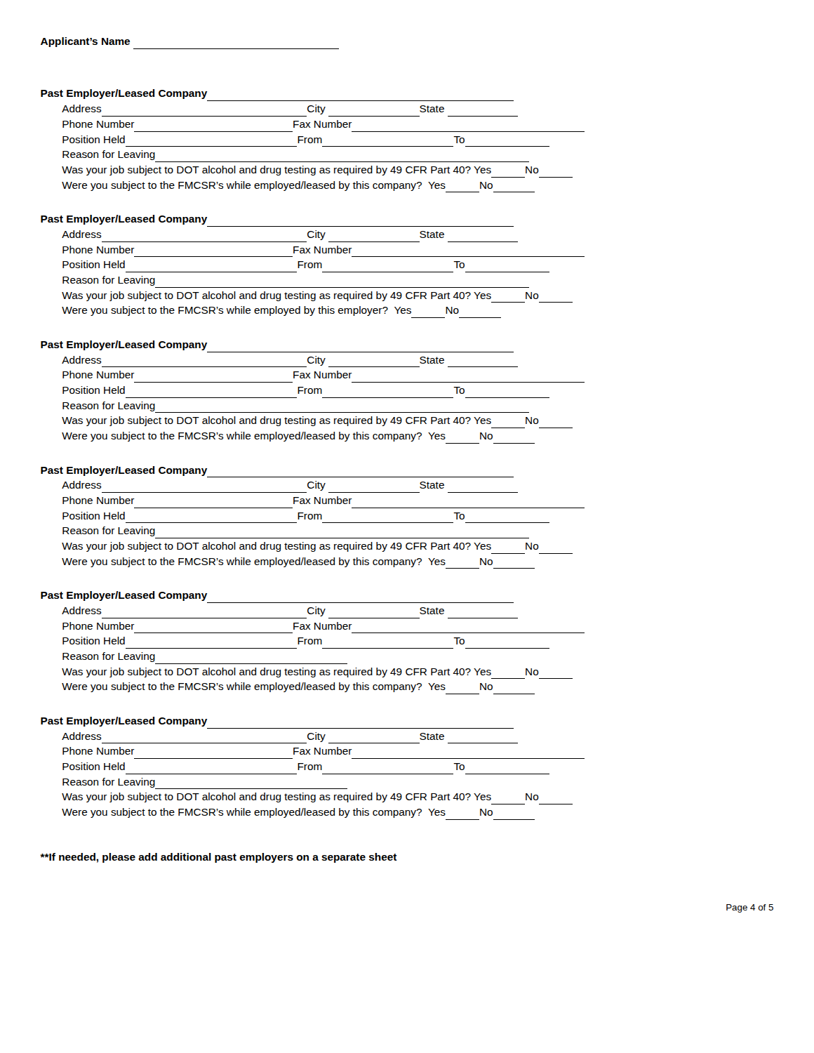Applicant’s Name
Past Employer/Leased Company
Address City State
Phone Number Fax Number
Position Held From To
Reason for Leaving
Was your job subject to DOT alcohol and drug testing as required by 49 CFR Part 40? Yes No
Were you subject to the FMCSR’s while employed/leased by this company? Yes No
Past Employer/Leased Company
Address City State
Phone Number Fax Number
Position Held From To
Reason for Leaving
Was your job subject to DOT alcohol and drug testing as required by 49 CFR Part 40? Yes No
Were you subject to the FMCSR’s while employed by this employer? Yes No
Past Employer/Leased Company
Address City State
Phone Number Fax Number
Position Held From To
Reason for Leaving
Was your job subject to DOT alcohol and drug testing as required by 49 CFR Part 40? Yes No
Were you subject to the FMCSR’s while employed/leased by this company? Yes No
Past Employer/Leased Company
Address City State
Phone Number Fax Number
Position Held From To
Reason for Leaving
Was your job subject to DOT alcohol and drug testing as required by 49 CFR Part 40? Yes No
Were you subject to the FMCSR’s while employed/leased by this company? Yes No
Past Employer/Leased Company
Address City State
Phone Number Fax Number
Position Held From To
Reason for Leaving
Was your job subject to DOT alcohol and drug testing as required by 49 CFR Part 40? Yes No
Were you subject to the FMCSR’s while employed/leased by this company? Yes No
Past Employer/Leased Company
Address City State
Phone Number Fax Number
Position Held From To
Reason for Leaving
Was your job subject to DOT alcohol and drug testing as required by 49 CFR Part 40? Yes No
Were you subject to the FMCSR’s while employed/leased by this company? Yes No
**If needed, please add additional past employers on a separate sheet
Page 4 of 5